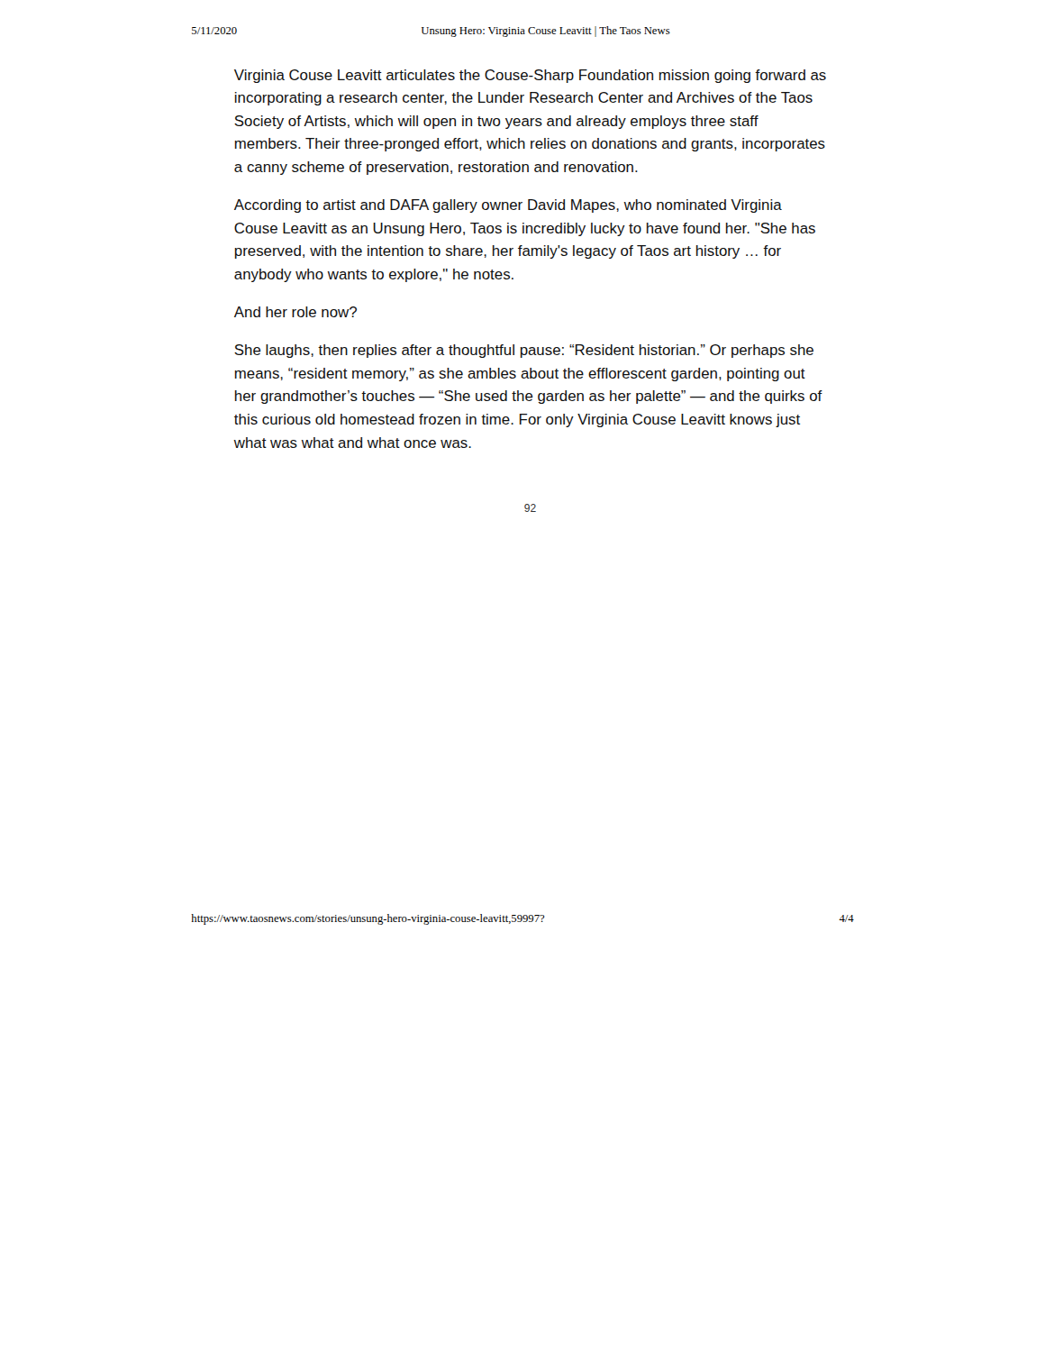5/11/2020 Unsung Hero: Virginia Couse Leavitt | The Taos News
Virginia Couse Leavitt articulates the Couse-Sharp Foundation mission going forward as incorporating a research center, the Lunder Research Center and Archives of the Taos Society of Artists, which will open in two years and already employs three staff members. Their three-pronged effort, which relies on donations and grants, incorporates a canny scheme of preservation, restoration and renovation.
According to artist and DAFA gallery owner David Mapes, who nominated Virginia Couse Leavitt as an Unsung Hero, Taos is incredibly lucky to have found her. "She has preserved, with the intention to share, her family's legacy of Taos art history … for anybody who wants to explore," he notes.
And her role now?
She laughs, then replies after a thoughtful pause: “Resident historian.” Or perhaps she means, “resident memory,” as she ambles about the efflorescent garden, pointing out her grandmother’s touches — “She used the garden as her palette” — and the quirks of this curious old homestead frozen in time. For only Virginia Couse Leavitt knows just what was what and what once was.
92
https://www.taosnews.com/stories/unsung-hero-virginia-couse-leavitt,59997? 4/4